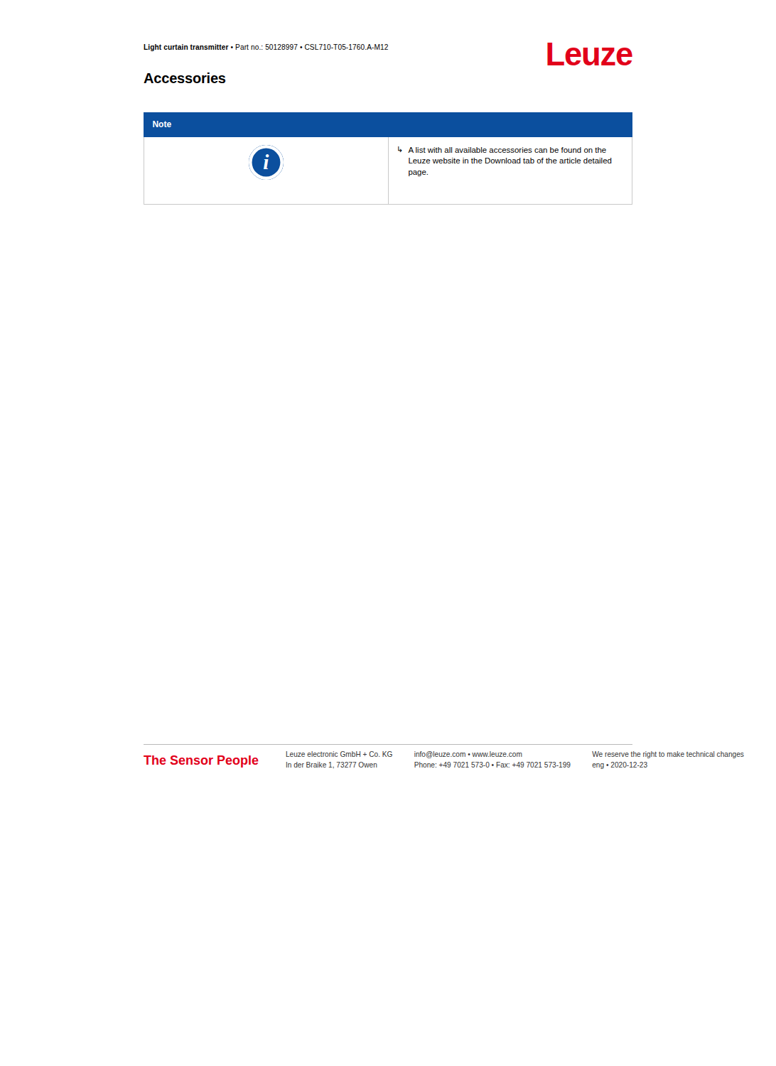Light curtain transmitter • Part no.: 50128997 • CSL710-T05-1760.A-M12
Accessories
Leuze
| Note |
| --- |
| i | ↳ A list with all available accessories can be found on the Leuze website in the Download tab of the article detailed page. |
The Sensor People
Leuze electronic GmbH + Co. KG
In der Braike 1, 73277 Owen
info@leuze.com • www.leuze.com
Phone: +49 7021 573-0 • Fax: +49 7021 573-199
We reserve the right to make technical changes
eng • 2020-12-23
6/6